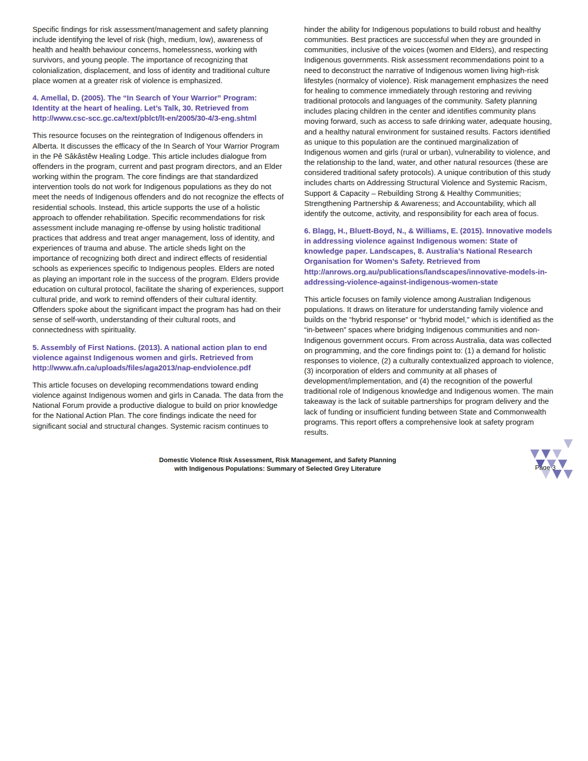Specific findings for risk assessment/management and safety planning include identifying the level of risk (high, medium, low), awareness of health and health behaviour concerns, homelessness, working with survivors, and young people. The importance of recognizing that colonialization, displacement, and loss of identity and traditional culture place women at a greater risk of violence is emphasized.
4. Amellal, D. (2005). The “In Search of Your Warrior” Program: Identity at the heart of healing. Let’s Talk, 30. Retrieved from http://www.csc-scc.gc.ca/text/pblct/lt-en/2005/30-4/3-eng.shtml
This resource focuses on the reintegration of Indigenous offenders in Alberta. It discusses the efficacy of the In Search of Your Warrior Program in the Pê Sâkâstêw Healing Lodge. This article includes dialogue from offenders in the program, current and past program directors, and an Elder working within the program. The core findings are that standardized intervention tools do not work for Indigenous populations as they do not meet the needs of Indigenous offenders and do not recognize the effects of residential schools. Instead, this article supports the use of a holistic approach to offender rehabilitation. Specific recommendations for risk assessment include managing re-offense by using holistic traditional practices that address and treat anger management, loss of identity, and experiences of trauma and abuse. The article sheds light on the importance of recognizing both direct and indirect effects of residential schools as experiences specific to Indigenous peoples. Elders are noted as playing an important role in the success of the program. Elders provide education on cultural protocol, facilitate the sharing of experiences, support cultural pride, and work to remind offenders of their cultural identity. Offenders spoke about the significant impact the program has had on their sense of self-worth, understanding of their cultural roots, and connectedness with spirituality.
5. Assembly of First Nations. (2013). A national action plan to end violence against Indigenous women and girls. Retrieved from http://www.afn.ca/uploads/files/aga2013/nap-endviolence.pdf
This article focuses on developing recommendations toward ending violence against Indigenous women and girls in Canada. The data from the National Forum provide a productive dialogue to build on prior knowledge for the National Action Plan. The core findings indicate the need for significant social and structural changes. Systemic racism continues to hinder the ability for Indigenous populations to build robust and healthy communities. Best practices are successful when they are grounded in communities, inclusive of the voices (women and Elders), and respecting Indigenous governments. Risk assessment recommendations point to a need to deconstruct the narrative of Indigenous women living high-risk lifestyles (normalcy of violence). Risk management emphasizes the need for healing to commence immediately through restoring and reviving traditional protocols and languages of the community. Safety planning includes placing children in the center and identifies community plans moving forward, such as access to safe drinking water, adequate housing, and a healthy natural environment for sustained results. Factors identified as unique to this population are the continued marginalization of Indigenous women and girls (rural or urban), vulnerability to violence, and the relationship to the land, water, and other natural resources (these are considered traditional safety protocols). A unique contribution of this study includes charts on Addressing Structural Violence and Systemic Racism, Support & Capacity – Rebuilding Strong & Healthy Communities; Strengthening Partnership & Awareness; and Accountability, which all identify the outcome, activity, and responsibility for each area of focus.
6. Blagg, H., Bluett-Boyd, N., & Williams, E. (2015). Innovative models in addressing violence against Indigenous women: State of knowledge paper. Landscapes, 8. Australia’s National Research Organisation for Women’s Safety. Retrieved from http://anrows.org.au/publications/landscapes/innovative-models-in-addressing-violence-against-indigenous-women-state
This article focuses on family violence among Australian Indigenous populations. It draws on literature for understanding family violence and builds on the “hybrid response” or “hybrid model,” which is identified as the “in-between” spaces where bridging Indigenous communities and non-Indigenous government occurs. From across Australia, data was collected on programming, and the core findings point to: (1) a demand for holistic responses to violence, (2) a culturally contextualized approach to violence, (3) incorporation of elders and community at all phases of development/implementation, and (4) the recognition of the powerful traditional role of Indigenous knowledge and Indigenous women. The main takeaway is the lack of suitable partnerships for program delivery and the lack of funding or insufficient funding between State and Commonwealth programs. This report offers a comprehensive look at safety program results.
Domestic Violence Risk Assessment, Risk Management, and Safety Planning
with Indigenous Populations: Summary of Selected Grey Literature
Page 3